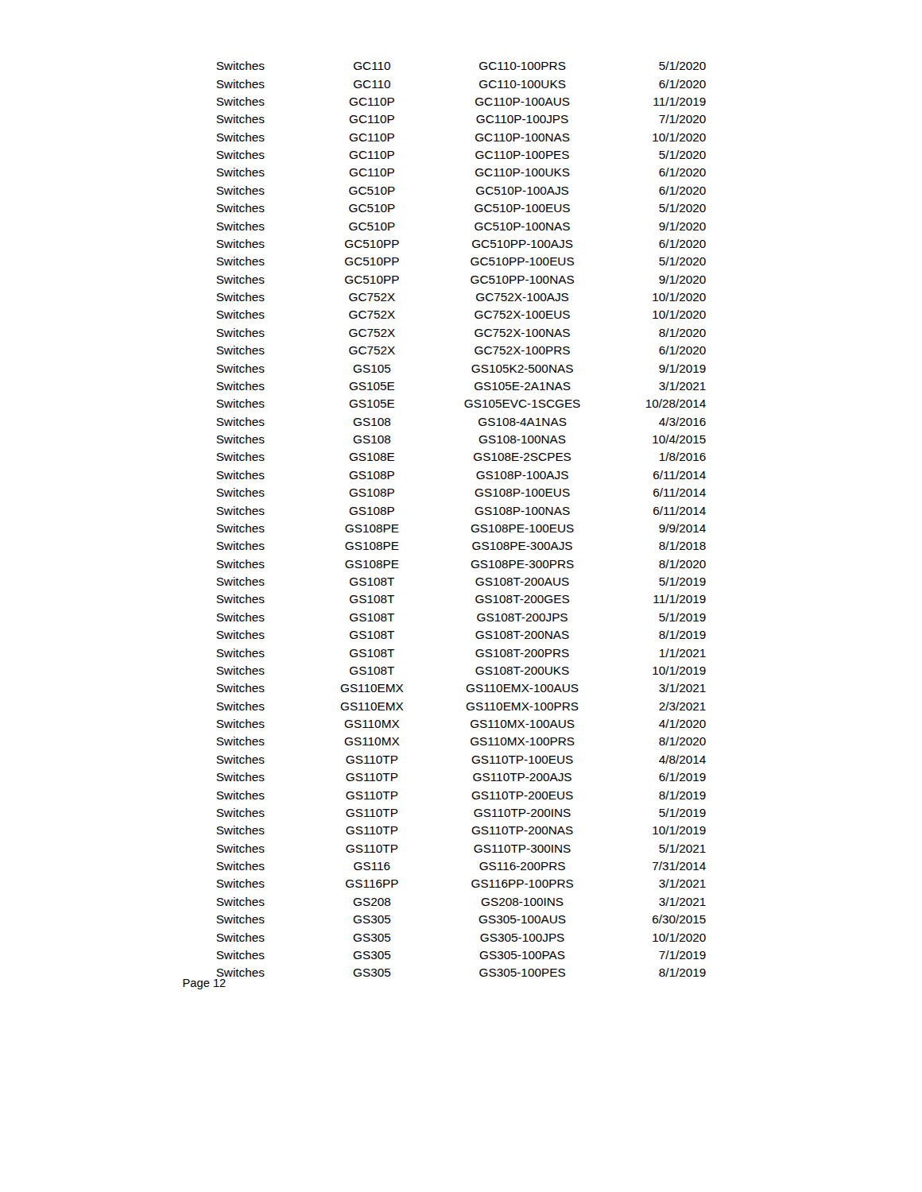| Switches | GC110 | GC110-100PRS | 5/1/2020 |
| Switches | GC110 | GC110-100UKS | 6/1/2020 |
| Switches | GC110P | GC110P-100AUS | 11/1/2019 |
| Switches | GC110P | GC110P-100JPS | 7/1/2020 |
| Switches | GC110P | GC110P-100NAS | 10/1/2020 |
| Switches | GC110P | GC110P-100PES | 5/1/2020 |
| Switches | GC110P | GC110P-100UKS | 6/1/2020 |
| Switches | GC510P | GC510P-100AJS | 6/1/2020 |
| Switches | GC510P | GC510P-100EUS | 5/1/2020 |
| Switches | GC510P | GC510P-100NAS | 9/1/2020 |
| Switches | GC510PP | GC510PP-100AJS | 6/1/2020 |
| Switches | GC510PP | GC510PP-100EUS | 5/1/2020 |
| Switches | GC510PP | GC510PP-100NAS | 9/1/2020 |
| Switches | GC752X | GC752X-100AJS | 10/1/2020 |
| Switches | GC752X | GC752X-100EUS | 10/1/2020 |
| Switches | GC752X | GC752X-100NAS | 8/1/2020 |
| Switches | GC752X | GC752X-100PRS | 6/1/2020 |
| Switches | GS105 | GS105K2-500NAS | 9/1/2019 |
| Switches | GS105E | GS105E-2A1NAS | 3/1/2021 |
| Switches | GS105E | GS105EVC-1SCGES | 10/28/2014 |
| Switches | GS108 | GS108-4A1NAS | 4/3/2016 |
| Switches | GS108 | GS108-100NAS | 10/4/2015 |
| Switches | GS108E | GS108E-2SCPES | 1/8/2016 |
| Switches | GS108P | GS108P-100AJS | 6/11/2014 |
| Switches | GS108P | GS108P-100EUS | 6/11/2014 |
| Switches | GS108P | GS108P-100NAS | 6/11/2014 |
| Switches | GS108PE | GS108PE-100EUS | 9/9/2014 |
| Switches | GS108PE | GS108PE-300AJS | 8/1/2018 |
| Switches | GS108PE | GS108PE-300PRS | 8/1/2020 |
| Switches | GS108T | GS108T-200AUS | 5/1/2019 |
| Switches | GS108T | GS108T-200GES | 11/1/2019 |
| Switches | GS108T | GS108T-200JPS | 5/1/2019 |
| Switches | GS108T | GS108T-200NAS | 8/1/2019 |
| Switches | GS108T | GS108T-200PRS | 1/1/2021 |
| Switches | GS108T | GS108T-200UKS | 10/1/2019 |
| Switches | GS110EMX | GS110EMX-100AUS | 3/1/2021 |
| Switches | GS110EMX | GS110EMX-100PRS | 2/3/2021 |
| Switches | GS110MX | GS110MX-100AUS | 4/1/2020 |
| Switches | GS110MX | GS110MX-100PRS | 8/1/2020 |
| Switches | GS110TP | GS110TP-100EUS | 4/8/2014 |
| Switches | GS110TP | GS110TP-200AJS | 6/1/2019 |
| Switches | GS110TP | GS110TP-200EUS | 8/1/2019 |
| Switches | GS110TP | GS110TP-200INS | 5/1/2019 |
| Switches | GS110TP | GS110TP-200NAS | 10/1/2019 |
| Switches | GS110TP | GS110TP-300INS | 5/1/2021 |
| Switches | GS116 | GS116-200PRS | 7/31/2014 |
| Switches | GS116PP | GS116PP-100PRS | 3/1/2021 |
| Switches | GS208 | GS208-100INS | 3/1/2021 |
| Switches | GS305 | GS305-100AUS | 6/30/2015 |
| Switches | GS305 | GS305-100JPS | 10/1/2020 |
| Switches | GS305 | GS305-100PAS | 7/1/2019 |
| Switches | GS305 | GS305-100PES | 8/1/2019 |
Page 12